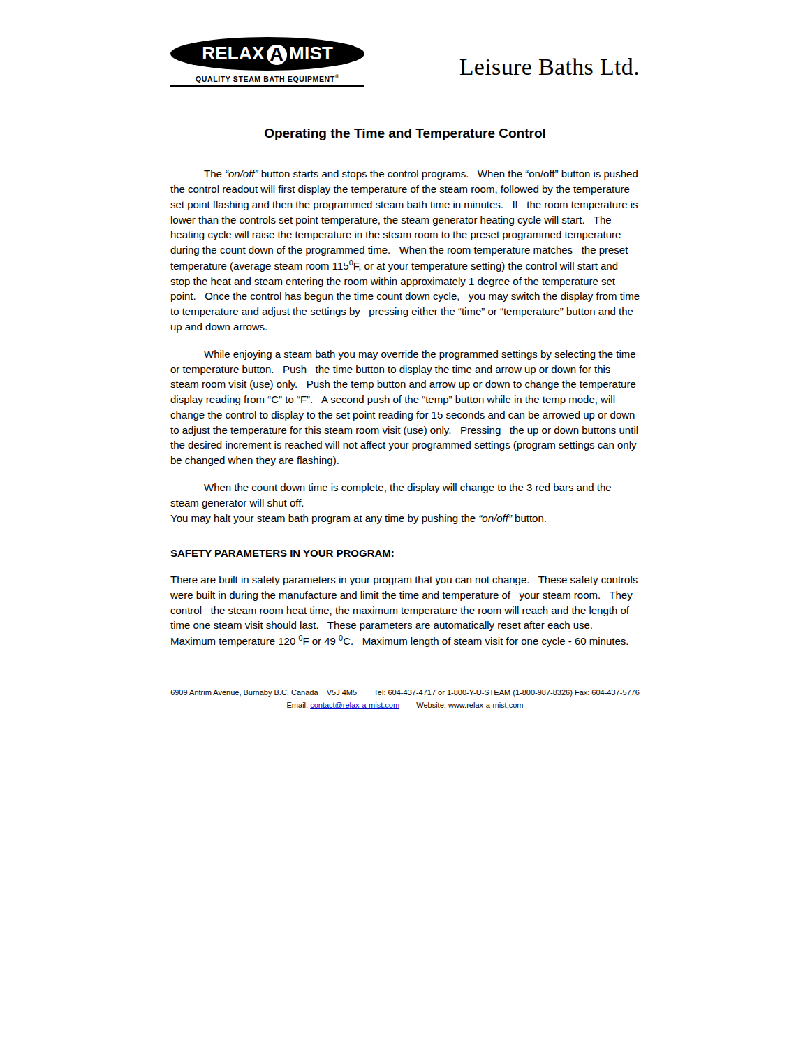RELAXAMIST
QUALITY STEAM BATH EQUIPMENT®
Leisure Baths Ltd.
Operating the Time and Temperature Control
The “on/off” button starts and stops the control programs. When the “on/off” button is pushed the control readout will first display the temperature of the steam room, followed by the temperature set point flashing and then the programmed steam bath time in minutes. If the room temperature is lower than the controls set point temperature, the steam generator heating cycle will start. The heating cycle will raise the temperature in the steam room to the preset programmed temperature during the count down of the programmed time. When the room temperature matches the preset temperature (average steam room 1150 F, or at your temperature setting) the control will start and stop the heat and steam entering the room within approximately 1 degree of the temperature set point. Once the control has begun the time count down cycle, you may switch the display from time to temperature and adjust the settings by pressing either the “time” or “temperature” button and the up and down arrows.
While enjoying a steam bath you may override the programmed settings by selecting the time or temperature button. Push the time button to display the time and arrow up or down for this steam room visit (use) only. Push the temp button and arrow up or down to change the temperature display reading from “C” to “F”. A second push of the “temp” button while in the temp mode, will change the control to display to the set point reading for 15 seconds and can be arrowed up or down to adjust the temperature for this steam room visit (use) only. Pressing the up or down buttons until the desired increment is reached will not affect your programmed settings (program settings can only be changed when they are flashing).
When the count down time is complete, the display will change to the 3 red bars and the steam generator will shut off.
You may halt your steam bath program at any time by pushing the “on/off” button.
SAFETY PARAMETERS IN YOUR PROGRAM:
There are built in safety parameters in your program that you can not change. These safety controls were built in during the manufacture and limit the time and temperature of your steam room. They control the steam room heat time, the maximum temperature the room will reach and the length of time one steam visit should last. These parameters are automatically reset after each use. Maximum temperature 120 0 F or 49 0 C. Maximum length of steam visit for one cycle - 60 minutes.
6909 Antrim Avenue, Burnaby B.C. Canada V5J 4M5 Tel: 604-437-4717 or 1-800-Y-U-STEAM (1-800-987-8326) Fax: 604-437-5776 Email: contact@relax-a-mist.com Website: www.relax-a-mist.com